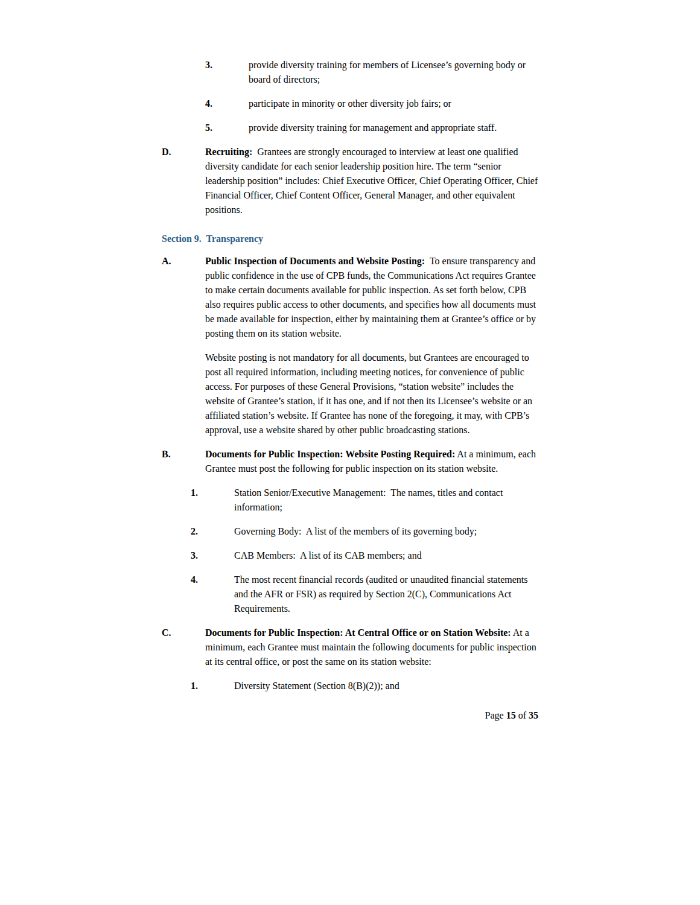3.
provide diversity training for members of Licensee’s governing body or board of directors;
4.
participate in minority or other diversity job fairs; or
5.
provide diversity training for management and appropriate staff.
D.
Recruiting: Grantees are strongly encouraged to interview at least one qualified diversity candidate for each senior leadership position hire. The term “senior leadership position” includes: Chief Executive Officer, Chief Operating Officer, Chief Financial Officer, Chief Content Officer, General Manager, and other equivalent positions.
Section 9. Transparency
A.
Public Inspection of Documents and Website Posting: To ensure transparency and public confidence in the use of CPB funds, the Communications Act requires Grantee to make certain documents available for public inspection. As set forth below, CPB also requires public access to other documents, and specifies how all documents must be made available for inspection, either by maintaining them at Grantee’s office or by posting them on its station website.
Website posting is not mandatory for all documents, but Grantees are encouraged to post all required information, including meeting notices, for convenience of public access. For purposes of these General Provisions, “station website” includes the website of Grantee’s station, if it has one, and if not then its Licensee’s website or an affiliated station’s website. If Grantee has none of the foregoing, it may, with CPB’s approval, use a website shared by other public broadcasting stations.
B.
Documents for Public Inspection: Website Posting Required: At a minimum, each Grantee must post the following for public inspection on its station website.
1.
Station Senior/Executive Management: The names, titles and contact information;
2.
Governing Body: A list of the members of its governing body;
3.
CAB Members: A list of its CAB members; and
4.
The most recent financial records (audited or unaudited financial statements and the AFR or FSR) as required by Section 2(C), Communications Act Requirements.
C.
Documents for Public Inspection: At Central Office or on Station Website: At a minimum, each Grantee must maintain the following documents for public inspection at its central office, or post the same on its station website:
1.
Diversity Statement (Section 8(B)(2)); and
Page 15 of 35